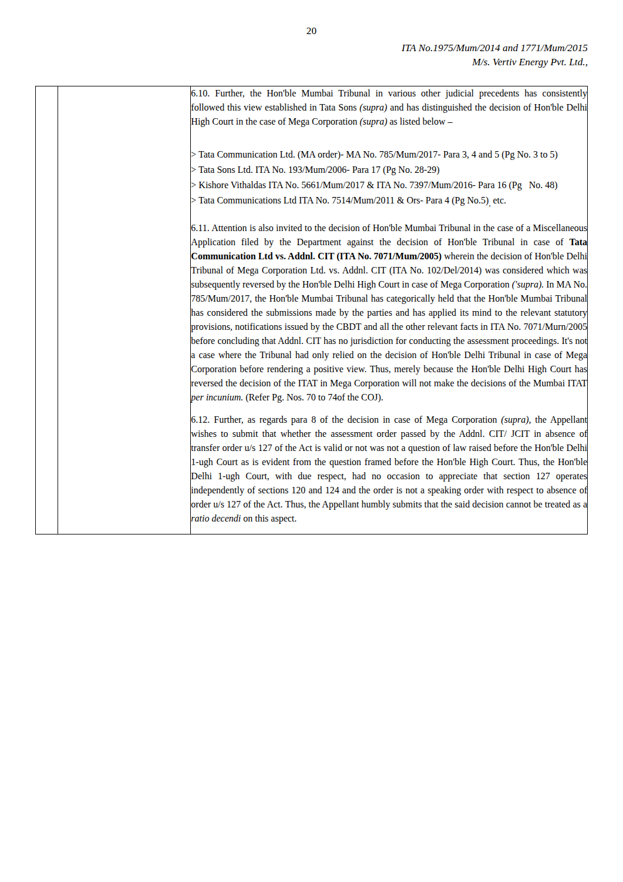20
ITA No.1975/Mum/2014 and 1771/Mum/2015
M/s. Vertiv Energy Pvt. Ltd.,
| | | 6.10. Further, the Hon'ble Mumbai Tribunal in various other judicial precedents has consistently followed this view established in Tata Sons (supra) and has distinguished the decision of Hon'ble Delhi High Court in the case of Mega Corporation (supra) as listed below – > Tata Communication Ltd. (MA order)- MA No. 785/Mum/2017- Para 3, 4 and 5 (Pg No. 3 to 5) > Tata Sons Ltd. ITA No. 193/Mum/2006- Para 17 (Pg No. 28-29) > Kishore Vithaldas ITA No. 5661/Mum/2017 & ITA No. 7397/Mum/2016- Para 16 (Pg No. 48) > Tata Communications Ltd ITA No. 7514/Mum/2011 & Ors- Para 4 (Pg No.5) , etc. 6.11. Attention is also invited to the decision of Hon'ble Mumbai Tribunal in the case of a Miscellaneous Application filed by the Department against the decision of Hon'ble Tribunal in case of Tata Communication Ltd vs. Addnl. CIT (ITA No. 7071/Mum/2005) wherein the decision of Hon'ble Delhi Tribunal of Mega Corporation Ltd. vs. Addnl. CIT (ITA No. 102/Del/2014) was considered which was subsequently reversed by the Hon'ble Delhi High Court in case of Mega Corporation ('supra). In MA No. 785/Mum/2017, the Hon'ble Mumbai Tribunal has categorically held that the Hon'ble Mumbai Tribunal has considered the submissions made by the parties and has applied its mind to the relevant statutory provisions, notifications issued by the CBDT and all the other relevant facts in ITA No. 7071/Murn/2005 before concluding that Addnl. CIT has no jurisdiction for conducting the assessment proceedings. It's not a case where the Tribunal had only relied on the decision of Hon'ble Delhi Tribunal in case of Mega Corporation before rendering a positive view. Thus, merely because the Hon'ble Delhi High Court has reversed the decision of the ITAT in Mega Corporation will not make the decisions of the Mumbai ITAT per incunium. (Refer Pg. Nos. 70 to 74of the COJ). 6.12. Further, as regards para 8 of the decision in case of Mega Corporation (supra), the Appellant wishes to submit that whether the assessment order passed by the Addnl. CIT/ JCIT in absence of transfer order u/s 127 of the Act is valid or not was not a question of law raised before the Hon'ble Delhi 1-ugh Court as is evident from the question framed before the Hon'ble High Court. Thus, the Hon'ble Delhi 1-ugh Court, with due respect, had no occasion to appreciate that section 127 operates independently of sections 120 and 124 and the order is not a speaking order with respect to absence of order u/s 127 of the Act. Thus, the Appellant humbly submits that the said decision cannot be treated as a ratio decendi on this aspect. |